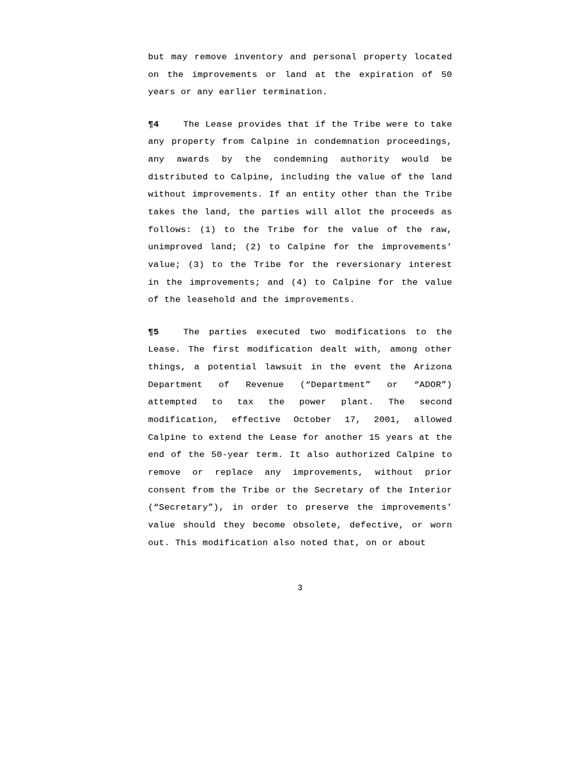but may remove inventory and personal property located on the improvements or land at the expiration of 50 years or any earlier termination.
¶4 The Lease provides that if the Tribe were to take any property from Calpine in condemnation proceedings, any awards by the condemning authority would be distributed to Calpine, including the value of the land without improvements. If an entity other than the Tribe takes the land, the parties will allot the proceeds as follows: (1) to the Tribe for the value of the raw, unimproved land; (2) to Calpine for the improvements’ value; (3) to the Tribe for the reversionary interest in the improvements; and (4) to Calpine for the value of the leasehold and the improvements.
¶5 The parties executed two modifications to the Lease. The first modification dealt with, among other things, a potential lawsuit in the event the Arizona Department of Revenue (“Department” or “ADOR”) attempted to tax the power plant. The second modification, effective October 17, 2001, allowed Calpine to extend the Lease for another 15 years at the end of the 50-year term. It also authorized Calpine to remove or replace any improvements, without prior consent from the Tribe or the Secretary of the Interior (“Secretary”), in order to preserve the improvements’ value should they become obsolete, defective, or worn out. This modification also noted that, on or about
3